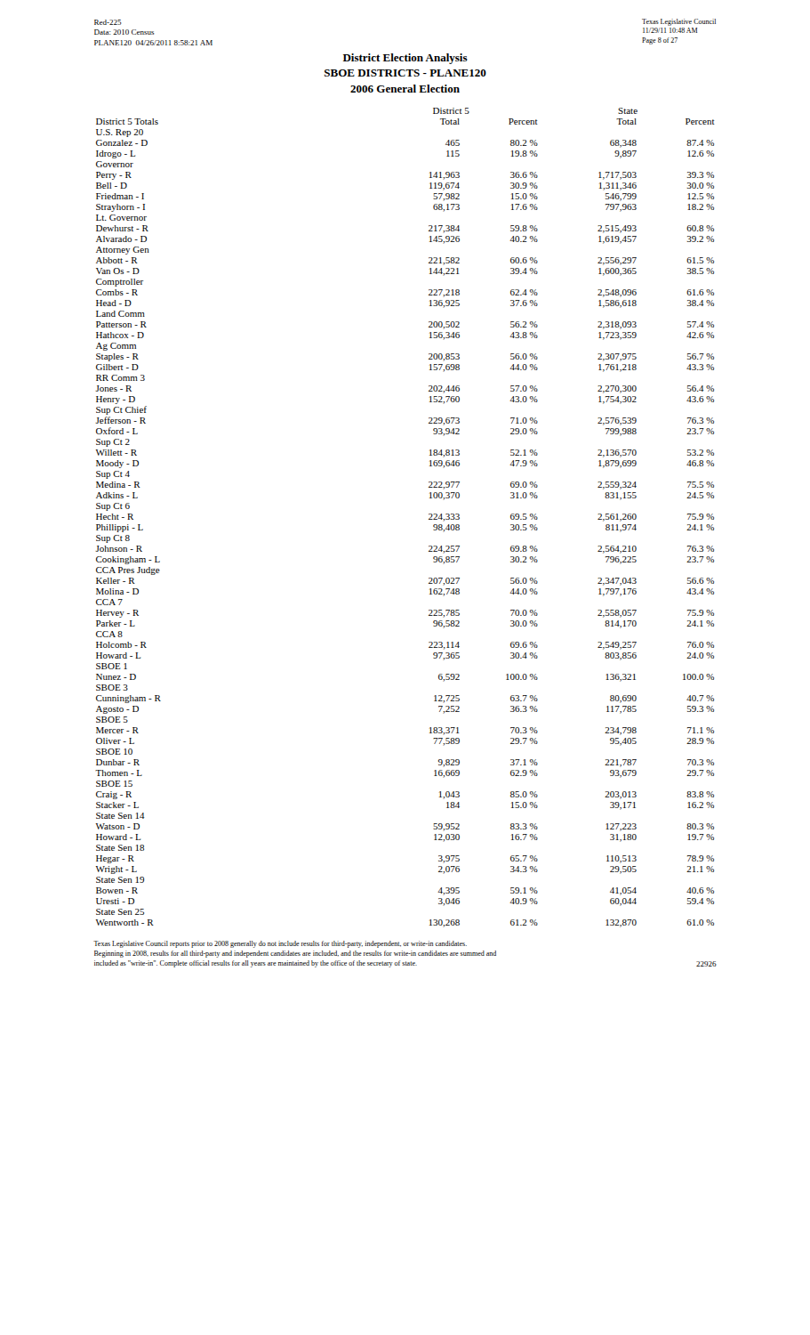Red-225
Data: 2010 Census
PLANE120 04/26/2011 8:58:21 AM
Texas Legislative Council
11/29/11 10:48 AM
Page 8 of 27
District Election Analysis
SBOE DISTRICTS - PLANE120
2006 General Election
| | District 5 | State |
| --- | --- | --- |
| District 5 Totals | Total | Percent | Total | Percent |
| U.S. Rep 20 | | | | |
| Gonzalez - D | 465 | 80.2 % | 68,348 | 87.4 % |
| Idrogo - L | 115 | 19.8 % | 9,897 | 12.6 % |
| Governor | | | | |
| Perry - R | 141,963 | 36.6 % | 1,717,503 | 39.3 % |
| Bell - D | 119,674 | 30.9 % | 1,311,346 | 30.0 % |
| Friedman - I | 57,982 | 15.0 % | 546,799 | 12.5 % |
| Strayhorn - I | 68,173 | 17.6 % | 797,963 | 18.2 % |
| Lt. Governor | | | | |
| Dewhurst - R | 217,384 | 59.8 % | 2,515,493 | 60.8 % |
| Alvarado - D | 145,926 | 40.2 % | 1,619,457 | 39.2 % |
| Attorney Gen | | | | |
| Abbott - R | 221,582 | 60.6 % | 2,556,297 | 61.5 % |
| Van Os - D | 144,221 | 39.4 % | 1,600,365 | 38.5 % |
| Comptroller | | | | |
| Combs - R | 227,218 | 62.4 % | 2,548,096 | 61.6 % |
| Head - D | 136,925 | 37.6 % | 1,586,618 | 38.4 % |
| Land Comm | | | | |
| Patterson - R | 200,502 | 56.2 % | 2,318,093 | 57.4 % |
| Hathcox - D | 156,346 | 43.8 % | 1,723,359 | 42.6 % |
| Ag Comm | | | | |
| Staples - R | 200,853 | 56.0 % | 2,307,975 | 56.7 % |
| Gilbert - D | 157,698 | 44.0 % | 1,761,218 | 43.3 % |
| RR Comm 3 | | | | |
| Jones - R | 202,446 | 57.0 % | 2,270,300 | 56.4 % |
| Henry - D | 152,760 | 43.0 % | 1,754,302 | 43.6 % |
| Sup Ct Chief | | | | |
| Jefferson - R | 229,673 | 71.0 % | 2,576,539 | 76.3 % |
| Oxford - L | 93,942 | 29.0 % | 799,988 | 23.7 % |
| Sup Ct 2 | | | | |
| Willett - R | 184,813 | 52.1 % | 2,136,570 | 53.2 % |
| Moody - D | 169,646 | 47.9 % | 1,879,699 | 46.8 % |
| Sup Ct 4 | | | | |
| Medina - R | 222,977 | 69.0 % | 2,559,324 | 75.5 % |
| Adkins - L | 100,370 | 31.0 % | 831,155 | 24.5 % |
| Sup Ct 6 | | | | |
| Hecht - R | 224,333 | 69.5 % | 2,561,260 | 75.9 % |
| Phillippi - L | 98,408 | 30.5 % | 811,974 | 24.1 % |
| Sup Ct 8 | | | | |
| Johnson - R | 224,257 | 69.8 % | 2,564,210 | 76.3 % |
| Cookingham - L | 96,857 | 30.2 % | 796,225 | 23.7 % |
| CCA Pres Judge | | | | |
| Keller - R | 207,027 | 56.0 % | 2,347,043 | 56.6 % |
| Molina - D | 162,748 | 44.0 % | 1,797,176 | 43.4 % |
| CCA 7 | | | | |
| Hervey - R | 225,785 | 70.0 % | 2,558,057 | 75.9 % |
| Parker - L | 96,582 | 30.0 % | 814,170 | 24.1 % |
| CCA 8 | | | | |
| Holcomb - R | 223,114 | 69.6 % | 2,549,257 | 76.0 % |
| Howard - L | 97,365 | 30.4 % | 803,856 | 24.0 % |
| SBOE 1 | | | | |
| Nunez - D | 6,592 | 100.0 % | 136,321 | 100.0 % |
| SBOE 3 | | | | |
| Cunningham - R | 12,725 | 63.7 % | 80,690 | 40.7 % |
| Agosto - D | 7,252 | 36.3 % | 117,785 | 59.3 % |
| SBOE 5 | | | | |
| Mercer - R | 183,371 | 70.3 % | 234,798 | 71.1 % |
| Oliver - L | 77,589 | 29.7 % | 95,405 | 28.9 % |
| SBOE 10 | | | | |
| Dunbar - R | 9,829 | 37.1 % | 221,787 | 70.3 % |
| Thomen - L | 16,669 | 62.9 % | 93,679 | 29.7 % |
| SBOE 15 | | | | |
| Craig - R | 1,043 | 85.0 % | 203,013 | 83.8 % |
| Stacker - L | 184 | 15.0 % | 39,171 | 16.2 % |
| State Sen 14 | | | | |
| Watson - D | 59,952 | 83.3 % | 127,223 | 80.3 % |
| Howard - L | 12,030 | 16.7 % | 31,180 | 19.7 % |
| State Sen 18 | | | | |
| Hegar - R | 3,975 | 65.7 % | 110,513 | 78.9 % |
| Wright - L | 2,076 | 34.3 % | 29,505 | 21.1 % |
| State Sen 19 | | | | |
| Bowen - R | 4,395 | 59.1 % | 41,054 | 40.6 % |
| Uresti - D | 3,046 | 40.9 % | 60,044 | 59.4 % |
| State Sen 25 | | | | |
| Wentworth - R | 130,268 | 61.2 % | 132,870 | 61.0 % |
Texas Legislative Council reports prior to 2008 generally do not include results for third-party, independent, or write-in candidates.
Beginning in 2008, results for all third-party and independent candidates are included, and the results for write-in candidates are summed and
included as "write-in". Complete official results for all years are maintained by the office of the secretary of state. 22926